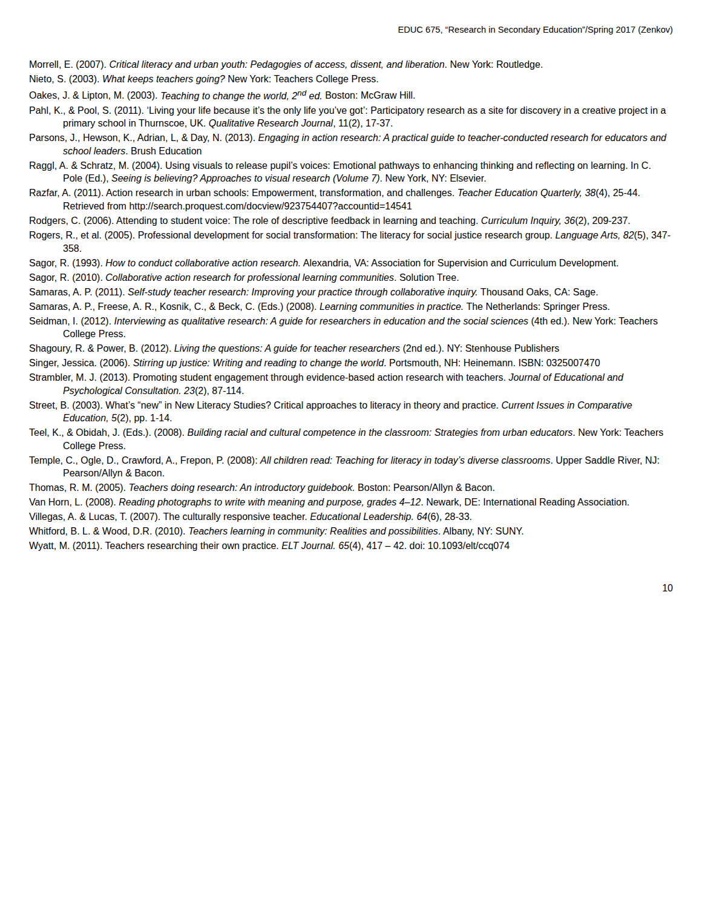EDUC 675, “Research in Secondary Education”/Spring 2017 (Zenkov)
Morrell, E. (2007). Critical literacy and urban youth: Pedagogies of access, dissent, and liberation. New York: Routledge.
Nieto, S. (2003). What keeps teachers going? New York: Teachers College Press.
Oakes, J. & Lipton, M. (2003). Teaching to change the world, 2nd ed. Boston: McGraw Hill.
Pahl, K., & Pool, S. (2011). ‘Living your life because it’s the only life you’ve got’: Participatory research as a site for discovery in a creative project in a primary school in Thurnscoe, UK. Qualitative Research Journal, 11(2), 17-37.
Parsons, J., Hewson, K., Adrian, L, & Day, N. (2013). Engaging in action research: A practical guide to teacher-conducted research for educators and school leaders. Brush Education
Raggl, A. & Schratz, M. (2004). Using visuals to release pupil’s voices: Emotional pathways to enhancing thinking and reflecting on learning. In C. Pole (Ed.), Seeing is believing? Approaches to visual research (Volume 7). New York, NY: Elsevier.
Razfar, A. (2011). Action research in urban schools: Empowerment, transformation, and challenges. Teacher Education Quarterly, 38(4), 25-44. Retrieved from http://search.proquest.com/docview/923754407?accountid=14541
Rodgers, C. (2006). Attending to student voice: The role of descriptive feedback in learning and teaching. Curriculum Inquiry, 36(2), 209-237.
Rogers, R., et al. (2005). Professional development for social transformation: The literacy for social justice research group. Language Arts, 82(5), 347-358.
Sagor, R. (1993). How to conduct collaborative action research. Alexandria, VA: Association for Supervision and Curriculum Development.
Sagor, R. (2010). Collaborative action research for professional learning communities. Solution Tree.
Samaras, A. P. (2011). Self-study teacher research: Improving your practice through collaborative inquiry. Thousand Oaks, CA: Sage.
Samaras, A. P., Freese, A. R., Kosnik, C., & Beck, C. (Eds.) (2008). Learning communities in practice. The Netherlands: Springer Press.
Seidman, I. (2012). Interviewing as qualitative research: A guide for researchers in education and the social sciences (4th ed.). New York: Teachers College Press.
Shagoury, R. & Power, B. (2012). Living the questions: A guide for teacher researchers (2nd ed.). NY: Stenhouse Publishers
Singer, Jessica. (2006). Stirring up justice: Writing and reading to change the world. Portsmouth, NH: Heinemann. ISBN: 0325007470
Strambler, M. J. (2013). Promoting student engagement through evidence-based action research with teachers. Journal of Educational and Psychological Consultation. 23(2), 87-114.
Street, B. (2003). What’s “new” in New Literacy Studies? Critical approaches to literacy in theory and practice. Current Issues in Comparative Education, 5(2), pp. 1-14.
Teel, K., & Obidah, J. (Eds.). (2008). Building racial and cultural competence in the classroom: Strategies from urban educators. New York: Teachers College Press.
Temple, C., Ogle, D., Crawford, A., Frepon, P. (2008): All children read: Teaching for literacy in today’s diverse classrooms. Upper Saddle River, NJ: Pearson/Allyn & Bacon.
Thomas, R. M. (2005). Teachers doing research: An introductory guidebook. Boston: Pearson/Allyn & Bacon.
Van Horn, L. (2008). Reading photographs to write with meaning and purpose, grades 4–12. Newark, DE: International Reading Association.
Villegas, A. & Lucas, T. (2007). The culturally responsive teacher. Educational Leadership. 64(6), 28-33.
Whitford, B. L. & Wood, D.R. (2010). Teachers learning in community: Realities and possibilities. Albany, NY: SUNY.
Wyatt, M. (2011). Teachers researching their own practice. ELT Journal. 65(4), 417 – 42. doi: 10.1093/elt/ccq074
10